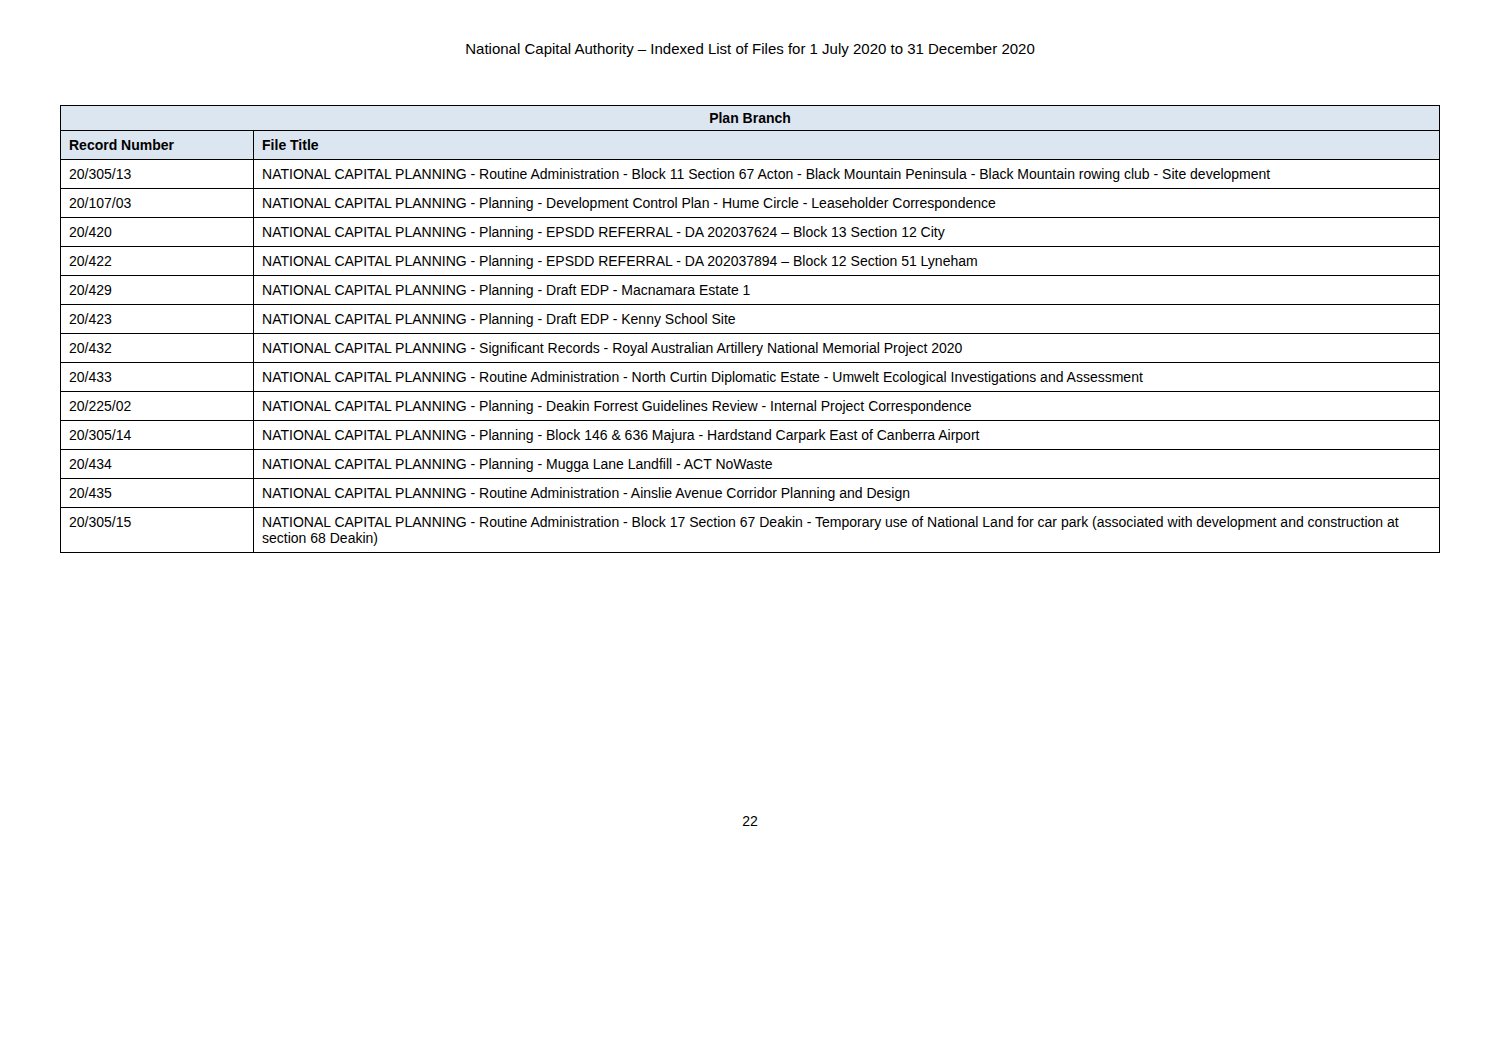National Capital Authority – Indexed List of Files for 1 July 2020 to 31 December 2020
Plan Branch
| Record Number | File Title |
| --- | --- |
| 20/305/13 | NATIONAL CAPITAL PLANNING - Routine Administration - Block 11 Section 67 Acton - Black Mountain Peninsula - Black Mountain rowing club - Site development |
| 20/107/03 | NATIONAL CAPITAL PLANNING - Planning - Development Control Plan - Hume Circle - Leaseholder Correspondence |
| 20/420 | NATIONAL CAPITAL PLANNING - Planning - EPSDD REFERRAL - DA 202037624 – Block 13 Section 12 City |
| 20/422 | NATIONAL CAPITAL PLANNING - Planning - EPSDD REFERRAL - DA 202037894 – Block 12 Section 51 Lyneham |
| 20/429 | NATIONAL CAPITAL PLANNING - Planning - Draft EDP - Macnamara Estate 1 |
| 20/423 | NATIONAL CAPITAL PLANNING - Planning - Draft EDP - Kenny School Site |
| 20/432 | NATIONAL CAPITAL PLANNING - Significant Records - Royal Australian Artillery National Memorial Project 2020 |
| 20/433 | NATIONAL CAPITAL PLANNING - Routine Administration - North Curtin Diplomatic Estate - Umwelt Ecological Investigations and Assessment |
| 20/225/02 | NATIONAL CAPITAL PLANNING - Planning - Deakin Forrest Guidelines Review - Internal Project Correspondence |
| 20/305/14 | NATIONAL CAPITAL PLANNING - Planning - Block 146 & 636 Majura - Hardstand Carpark East of Canberra Airport |
| 20/434 | NATIONAL CAPITAL PLANNING - Planning - Mugga Lane Landfill - ACT NoWaste |
| 20/435 | NATIONAL CAPITAL PLANNING - Routine Administration - Ainslie Avenue Corridor Planning and Design |
| 20/305/15 | NATIONAL CAPITAL PLANNING - Routine Administration - Block 17 Section 67 Deakin - Temporary use of National Land for car park (associated with development and construction at section 68 Deakin) |
22